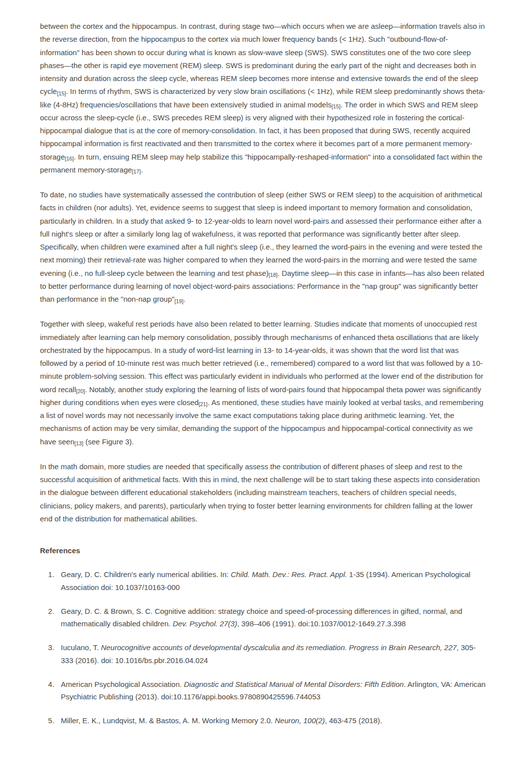between the cortex and the hippocampus. In contrast, during stage two—which occurs when we are asleep—information travels also in the reverse direction, from the hippocampus to the cortex via much lower frequency bands (< 1Hz). Such "outbound-flow-of-information" has been shown to occur during what is known as slow-wave sleep (SWS). SWS constitutes one of the two core sleep phases—the other is rapid eye movement (REM) sleep. SWS is predominant during the early part of the night and decreases both in intensity and duration across the sleep cycle, whereas REM sleep becomes more intense and extensive towards the end of the sleep cycle[15]. In terms of rhythm, SWS is characterized by very slow brain oscillations (< 1Hz), while REM sleep predominantly shows theta-like (4-8Hz) frequencies/oscillations that have been extensively studied in animal models[15]. The order in which SWS and REM sleep occur across the sleep-cycle (i.e., SWS precedes REM sleep) is very aligned with their hypothesized role in fostering the cortical-hippocampal dialogue that is at the core of memory-consolidation. In fact, it has been proposed that during SWS, recently acquired hippocampal information is first reactivated and then transmitted to the cortex where it becomes part of a more permanent memory-storage[16]. In turn, ensuing REM sleep may help stabilize this "hippocampally-reshaped-information" into a consolidated fact within the permanent memory-storage[17].
To date, no studies have systematically assessed the contribution of sleep (either SWS or REM sleep) to the acquisition of arithmetical facts in children (nor adults). Yet, evidence seems to suggest that sleep is indeed important to memory formation and consolidation, particularly in children. In a study that asked 9- to 12-year-olds to learn novel word-pairs and assessed their performance either after a full night's sleep or after a similarly long lag of wakefulness, it was reported that performance was significantly better after sleep. Specifically, when children were examined after a full night's sleep (i.e., they learned the word-pairs in the evening and were tested the next morning) their retrieval-rate was higher compared to when they learned the word-pairs in the morning and were tested the same evening (i.e., no full-sleep cycle between the learning and test phase)[18]. Daytime sleep—in this case in infants—has also been related to better performance during learning of novel object-word-pairs associations: Performance in the "nap group" was significantly better than performance in the "non-nap group"[19].
Together with sleep, wakeful rest periods have also been related to better learning. Studies indicate that moments of unoccupied rest immediately after learning can help memory consolidation, possibly through mechanisms of enhanced theta oscillations that are likely orchestrated by the hippocampus. In a study of word-list learning in 13- to 14-year-olds, it was shown that the word list that was followed by a period of 10-minute rest was much better retrieved (i.e., remembered) compared to a word list that was followed by a 10-minute problem-solving session. This effect was particularly evident in individuals who performed at the lower end of the distribution for word recall[20]. Notably, another study exploring the learning of lists of word-pairs found that hippocampal theta power was significantly higher during conditions when eyes were closed[21]. As mentioned, these studies have mainly looked at verbal tasks, and remembering a list of novel words may not necessarily involve the same exact computations taking place during arithmetic learning. Yet, the mechanisms of action may be very similar, demanding the support of the hippocampus and hippocampal-cortical connectivity as we have seen[13] (see Figure 3).
In the math domain, more studies are needed that specifically assess the contribution of different phases of sleep and rest to the successful acquisition of arithmetical facts. With this in mind, the next challenge will be to start taking these aspects into consideration in the dialogue between different educational stakeholders (including mainstream teachers, teachers of children special needs, clinicians, policy makers, and parents), particularly when trying to foster better learning environments for children falling at the lower end of the distribution for mathematical abilities.
References
Geary, D. C. Children's early numerical abilities. In: Child. Math. Dev.: Res. Pract. Appl. 1-35 (1994). American Psychological Association doi: 10.1037/10163-000
Geary, D. C. & Brown, S. C. Cognitive addition: strategy choice and speed-of-processing differences in gifted, normal, and mathematically disabled children. Dev. Psychol. 27(3), 398–406 (1991). doi:10.1037/0012-1649.27.3.398
Iuculano, T. Neurocognitive accounts of developmental dyscalculia and its remediation. Progress in Brain Research, 227, 305-333 (2016). doi: 10.1016/bs.pbr.2016.04.024
American Psychological Association. Diagnostic and Statistical Manual of Mental Disorders: Fifth Edition. Arlington, VA: American Psychiatric Publishing (2013). doi:10.1176/appi.books.9780890425596.744053
Miller, E. K., Lundqvist, M. & Bastos, A. M. Working Memory 2.0. Neuron, 100(2), 463-475 (2018).